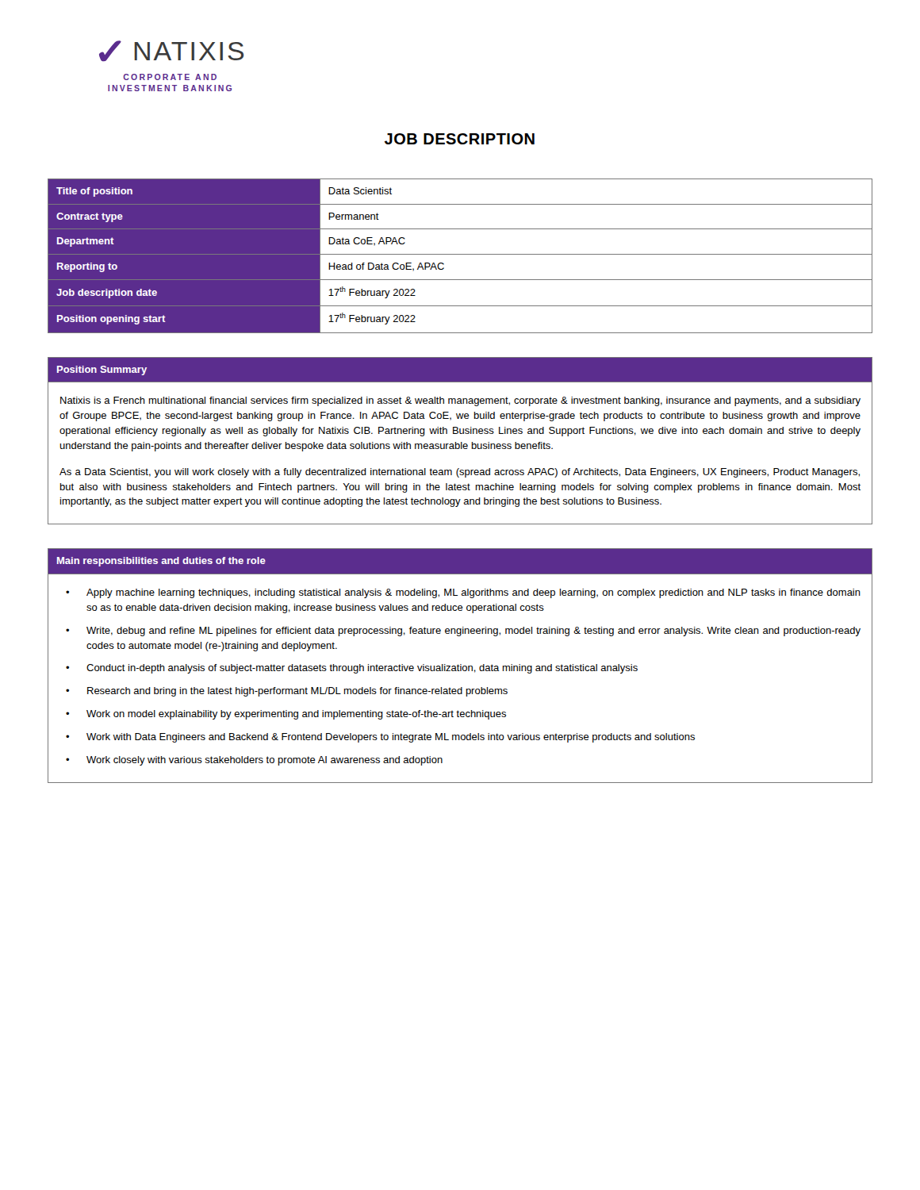✓ NATIXIS
CORPORATE AND
INVESTMENT BANKING
JOB DESCRIPTION
| Title of position | Data Scientist |
| Contract type | Permanent |
| Department | Data CoE, APAC |
| Reporting to | Head of Data CoE, APAC |
| Job description date | 17 th February 2022 |
| Position opening start | 17 th February 2022 |
Position Summary
Natixis is a French multinational financial services firm specialized in asset & wealth management, corporate & investment banking, insurance and payments, and a subsidiary of Groupe BPCE, the second-largest banking group in France. In APAC Data CoE, we build enterprise-grade tech products to contribute to business growth and improve operational efficiency regionally as well as globally for Natixis CIB. Partnering with Business Lines and Support Functions, we dive into each domain and strive to deeply understand the pain-points and thereafter deliver bespoke data solutions with measurable business benefits.
As a Data Scientist, you will work closely with a fully decentralized international team (spread across APAC) of Architects, Data Engineers, UX Engineers, Product Managers, but also with business stakeholders and Fintech partners. You will bring in the latest machine learning models for solving complex problems in finance domain. Most importantly, as the subject matter expert you will continue adopting the latest technology and bringing the best solutions to Business.
Main responsibilities and duties of the role
Apply machine learning techniques, including statistical analysis & modeling, ML algorithms and deep learning, on complex prediction and NLP tasks in finance domain so as to enable data-driven decision making, increase business values and reduce operational costs
Write, debug and refine ML pipelines for efficient data preprocessing, feature engineering, model training & testing and error analysis. Write clean and production-ready codes to automate model (re-)training and deployment.
Conduct in-depth analysis of subject-matter datasets through interactive visualization, data mining and statistical analysis
Research and bring in the latest high-performant ML/DL models for finance-related problems
Work on model explainability by experimenting and implementing state-of-the-art techniques
Work with Data Engineers and Backend & Frontend Developers to integrate ML models into various enterprise products and solutions
Work closely with various stakeholders to promote AI awareness and adoption